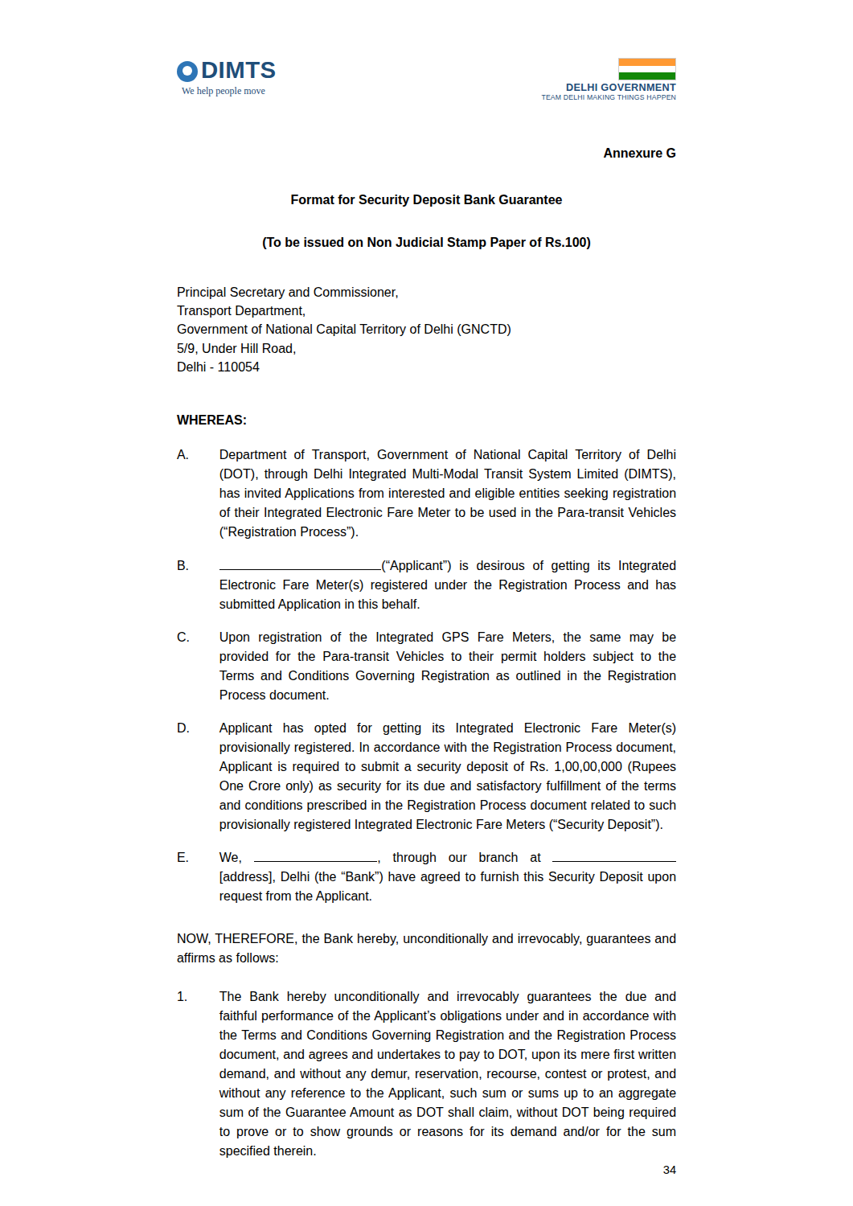DIMTS
We help people move
DELHI GOVERNMENT
TEAM DELHI MAKING THINGS HAPPEN
Annexure G
Format for Security Deposit Bank Guarantee
(To be issued on Non Judicial Stamp Paper of Rs.100)
Principal Secretary and Commissioner,
Transport Department,
Government of National Capital Territory of Delhi (GNCTD)
5/9, Under Hill Road,
Delhi - 110054
WHEREAS:
A. Department of Transport, Government of National Capital Territory of Delhi (DOT), through Delhi Integrated Multi-Modal Transit System Limited (DIMTS), has invited Applications from interested and eligible entities seeking registration of their Integrated Electronic Fare Meter to be used in the Para-transit Vehicles (“Registration Process”).
B. (“Applicant”) is desirous of getting its Integrated Electronic Fare Meter(s) registered under the Registration Process and has submitted Application in this behalf.
C. Upon registration of the Integrated GPS Fare Meters, the same may be provided for the Para-transit Vehicles to their permit holders subject to the Terms and Conditions Governing Registration as outlined in the Registration Process document.
D. Applicant has opted for getting its Integrated Electronic Fare Meter(s) provisionally registered. In accordance with the Registration Process document, Applicant is required to submit a security deposit of Rs. 1,00,00,000 (Rupees One Crore only) as security for its due and satisfactory fulfillment of the terms and conditions prescribed in the Registration Process document related to such provisionally registered Integrated Electronic Fare Meters (“Security Deposit”).
E. We, , through our branch at [address], Delhi (the “Bank”) have agreed to furnish this Security Deposit upon request from the Applicant.
NOW, THEREFORE, the Bank hereby, unconditionally and irrevocably, guarantees and affirms as follows:
1. The Bank hereby unconditionally and irrevocably guarantees the due and faithful performance of the Applicant’s obligations under and in accordance with the Terms and Conditions Governing Registration and the Registration Process document, and agrees and undertakes to pay to DOT, upon its mere first written demand, and without any demur, reservation, recourse, contest or protest, and without any reference to the Applicant, such sum or sums up to an aggregate sum of the Guarantee Amount as DOT shall claim, without DOT being required to prove or to show grounds or reasons for its demand and/or for the sum specified therein.
34